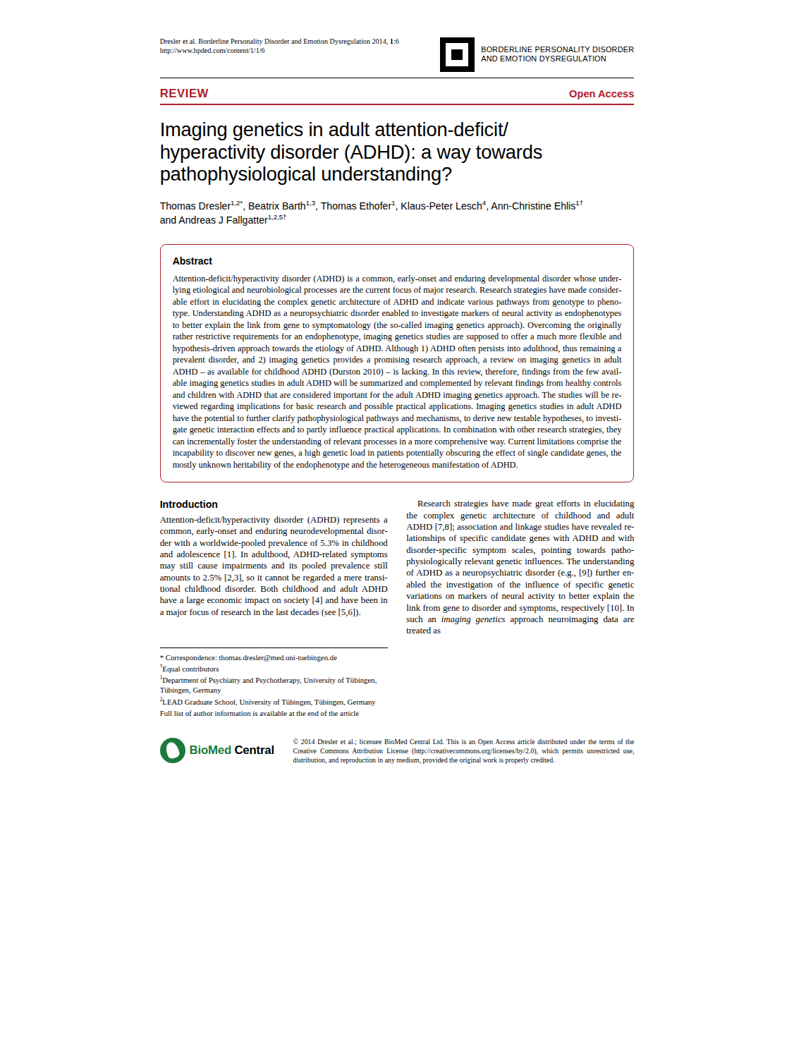Dresler et al. Borderline Personality Disorder and Emotion Dysregulation 2014, 1:6
http://www.bpded.com/content/1/1/6
Borderline Personality Disorder
and Emotion Dysregulation
REVIEW
Open Access
Imaging genetics in adult attention-deficit/
hyperactivity disorder (ADHD): a way towards
pathophysiological understanding?
Thomas Dresler1,2*, Beatrix Barth1,3, Thomas Ethofer1, Klaus-Peter Lesch4, Ann-Christine Ehlis1†
and Andreas J Fallgatter1,2,5†
Abstract
Attention-deficit/hyperactivity disorder (ADHD) is a common, early-onset and enduring developmental disorder whose underlying etiological and neurobiological processes are the current focus of major research. Research strategies have made considerable effort in elucidating the complex genetic architecture of ADHD and indicate various pathways from genotype to phenotype. Understanding ADHD as a neuropsychiatric disorder enabled to investigate markers of neural activity as endophenotypes to better explain the link from gene to symptomatology (the so-called imaging genetics approach). Overcoming the originally rather restrictive requirements for an endophenotype, imaging genetics studies are supposed to offer a much more flexible and hypothesis-driven approach towards the etiology of ADHD. Although 1) ADHD often persists into adulthood, thus remaining a prevalent disorder, and 2) imaging genetics provides a promising research approach, a review on imaging genetics in adult ADHD – as available for childhood ADHD (Durston 2010) – is lacking. In this review, therefore, findings from the few available imaging genetics studies in adult ADHD will be summarized and complemented by relevant findings from healthy controls and children with ADHD that are considered important for the adult ADHD imaging genetics approach. The studies will be reviewed regarding implications for basic research and possible practical applications. Imaging genetics studies in adult ADHD have the potential to further clarify pathophysiological pathways and mechanisms, to derive new testable hypotheses, to investigate genetic interaction effects and to partly influence practical applications. In combination with other research strategies, they can incrementally foster the understanding of relevant processes in a more comprehensive way. Current limitations comprise the incapability to discover new genes, a high genetic load in patients potentially obscuring the effect of single candidate genes, the mostly unknown heritability of the endophenotype and the heterogeneous manifestation of ADHD.
Introduction
Attention-deficit/hyperactivity disorder (ADHD) represents a common, early-onset and enduring neurodevelopmental disorder with a worldwide-pooled prevalence of 5.3% in childhood and adolescence [1]. In adulthood, ADHD-related symptoms may still cause impairments and its pooled prevalence still amounts to 2.5% [2,3], so it cannot be regarded a mere transitional childhood disorder. Both childhood and adult ADHD have a large economic impact on society [4] and have been in a major focus of research in the last decades (see [5,6]).
Research strategies have made great efforts in elucidating the complex genetic architecture of childhood and adult ADHD [7,8]; association and linkage studies have revealed relationships of specific candidate genes with ADHD and with disorder-specific symptom scales, pointing towards pathophysiologically relevant genetic influences. The understanding of ADHD as a neuropsychiatric disorder (e.g., [9]) further enabled the investigation of the influence of specific genetic variations on markers of neural activity to better explain the link from gene to disorder and symptoms, respectively [10]. In such an imaging genetics approach neuroimaging data are treated as
* Correspondence: thomas.dresler@med.uni-tuebingen.de
†Equal contributors
1Department of Psychiatry and Psychotherapy, University of Tübingen, Tübingen, Germany
2LEAD Graduate School, University of Tübingen, Tübingen, Germany
Full list of author information is available at the end of the article
BioMed Central
© 2014 Dresler et al.; licensee BioMed Central Ltd. This is an Open Access article distributed under the terms of the Creative Commons Attribution License (http://creativecommons.org/licenses/by/2.0), which permits unrestricted use, distribution, and reproduction in any medium, provided the original work is properly credited.